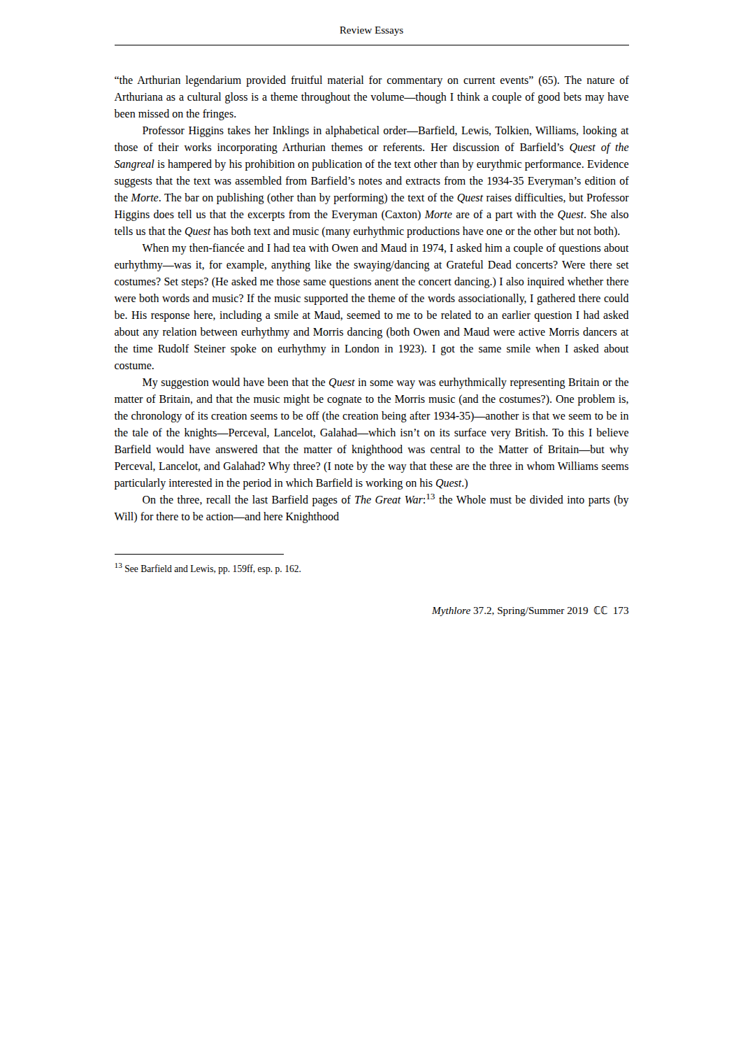Review Essays
“the Arthurian legendarium provided fruitful material for commentary on current events” (65). The nature of Arthuriana as a cultural gloss is a theme throughout the volume—though I think a couple of good bets may have been missed on the fringes.
Professor Higgins takes her Inklings in alphabetical order—Barfield, Lewis, Tolkien, Williams, looking at those of their works incorporating Arthurian themes or referents. Her discussion of Barfield’s Quest of the Sangreal is hampered by his prohibition on publication of the text other than by eurythmic performance. Evidence suggests that the text was assembled from Barfield’s notes and extracts from the 1934-35 Everyman’s edition of the Morte. The bar on publishing (other than by performing) the text of the Quest raises difficulties, but Professor Higgins does tell us that the excerpts from the Everyman (Caxton) Morte are of a part with the Quest. She also tells us that the Quest has both text and music (many eurhythmic productions have one or the other but not both).
When my then-fiancée and I had tea with Owen and Maud in 1974, I asked him a couple of questions about eurhythmy—was it, for example, anything like the swaying/dancing at Grateful Dead concerts? Were there set costumes? Set steps? (He asked me those same questions anent the concert dancing.) I also inquired whether there were both words and music? If the music supported the theme of the words associationally, I gathered there could be. His response here, including a smile at Maud, seemed to me to be related to an earlier question I had asked about any relation between eurhythmy and Morris dancing (both Owen and Maud were active Morris dancers at the time Rudolf Steiner spoke on eurhythmy in London in 1923). I got the same smile when I asked about costume.
My suggestion would have been that the Quest in some way was eurhythmically representing Britain or the matter of Britain, and that the music might be cognate to the Morris music (and the costumes?). One problem is, the chronology of its creation seems to be off (the creation being after 1934-35)—another is that we seem to be in the tale of the knights—Perceval, Lancelot, Galahad—which isn’t on its surface very British. To this I believe Barfield would have answered that the matter of knighthood was central to the Matter of Britain—but why Perceval, Lancelot, and Galahad? Why three? (I note by the way that these are the three in whom Williams seems particularly interested in the period in which Barfield is working on his Quest.)
On the three, recall the last Barfield pages of The Great War:13 the Whole must be divided into parts (by Will) for there to be action—and here Knighthood
13 See Barfield and Lewis, pp. 159ff, esp. p. 162.
Mythlore 37.2, Spring/Summer 2019 ℂℂ 173